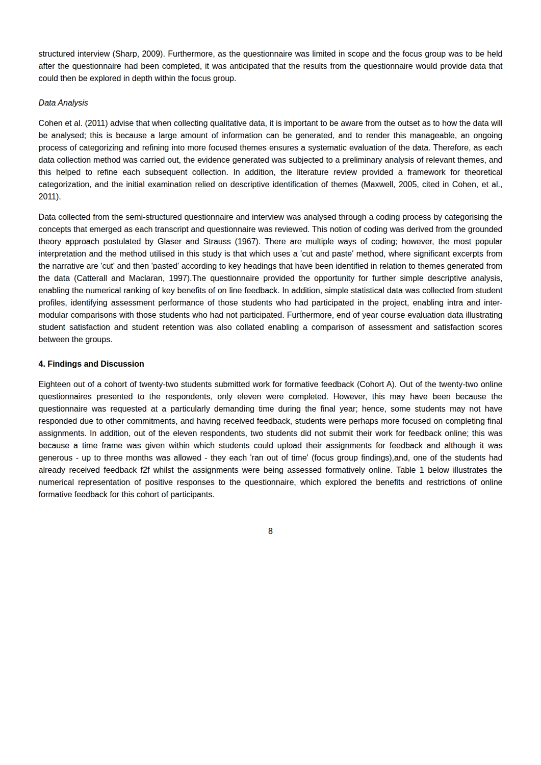structured interview (Sharp, 2009). Furthermore, as the questionnaire was limited in scope and the focus group was to be held after the questionnaire had been completed, it was anticipated that the results from the questionnaire would provide data that could then be explored in depth within the focus group.
Data Analysis
Cohen et al. (2011) advise that when collecting qualitative data, it is important to be aware from the outset as to how the data will be analysed; this is because a large amount of information can be generated, and to render this manageable, an ongoing process of categorizing and refining into more focused themes ensures a systematic evaluation of the data. Therefore, as each data collection method was carried out, the evidence generated was subjected to a preliminary analysis of relevant themes, and this helped to refine each subsequent collection. In addition, the literature review provided a framework for theoretical categorization, and the initial examination relied on descriptive identification of themes (Maxwell, 2005, cited in Cohen, et al., 2011).
Data collected from the semi-structured questionnaire and interview was analysed through a coding process by categorising the concepts that emerged as each transcript and questionnaire was reviewed. This notion of coding was derived from the grounded theory approach postulated by Glaser and Strauss (1967). There are multiple ways of coding; however, the most popular interpretation and the method utilised in this study is that which uses a 'cut and paste' method, where significant excerpts from the narrative are 'cut' and then 'pasted' according to key headings that have been identified in relation to themes generated from the data (Catterall and Maclaran, 1997).The questionnaire provided the opportunity for further simple descriptive analysis, enabling the numerical ranking of key benefits of on line feedback. In addition, simple statistical data was collected from student profiles, identifying assessment performance of those students who had participated in the project, enabling intra and inter-modular comparisons with those students who had not participated. Furthermore, end of year course evaluation data illustrating student satisfaction and student retention was also collated enabling a comparison of assessment and satisfaction scores between the groups.
4. Findings and Discussion
Eighteen out of a cohort of twenty-two students submitted work for formative feedback (Cohort A). Out of the twenty-two online questionnaires presented to the respondents, only eleven were completed. However, this may have been because the questionnaire was requested at a particularly demanding time during the final year; hence, some students may not have responded due to other commitments, and having received feedback, students were perhaps more focused on completing final assignments. In addition, out of the eleven respondents, two students did not submit their work for feedback online; this was because a time frame was given within which students could upload their assignments for feedback and although it was generous - up to three months was allowed - they each 'ran out of time' (focus group findings),and, one of the students had already received feedback f2f whilst the assignments were being assessed formatively online. Table 1 below illustrates the numerical representation of positive responses to the questionnaire, which explored the benefits and restrictions of online formative feedback for this cohort of participants.
8